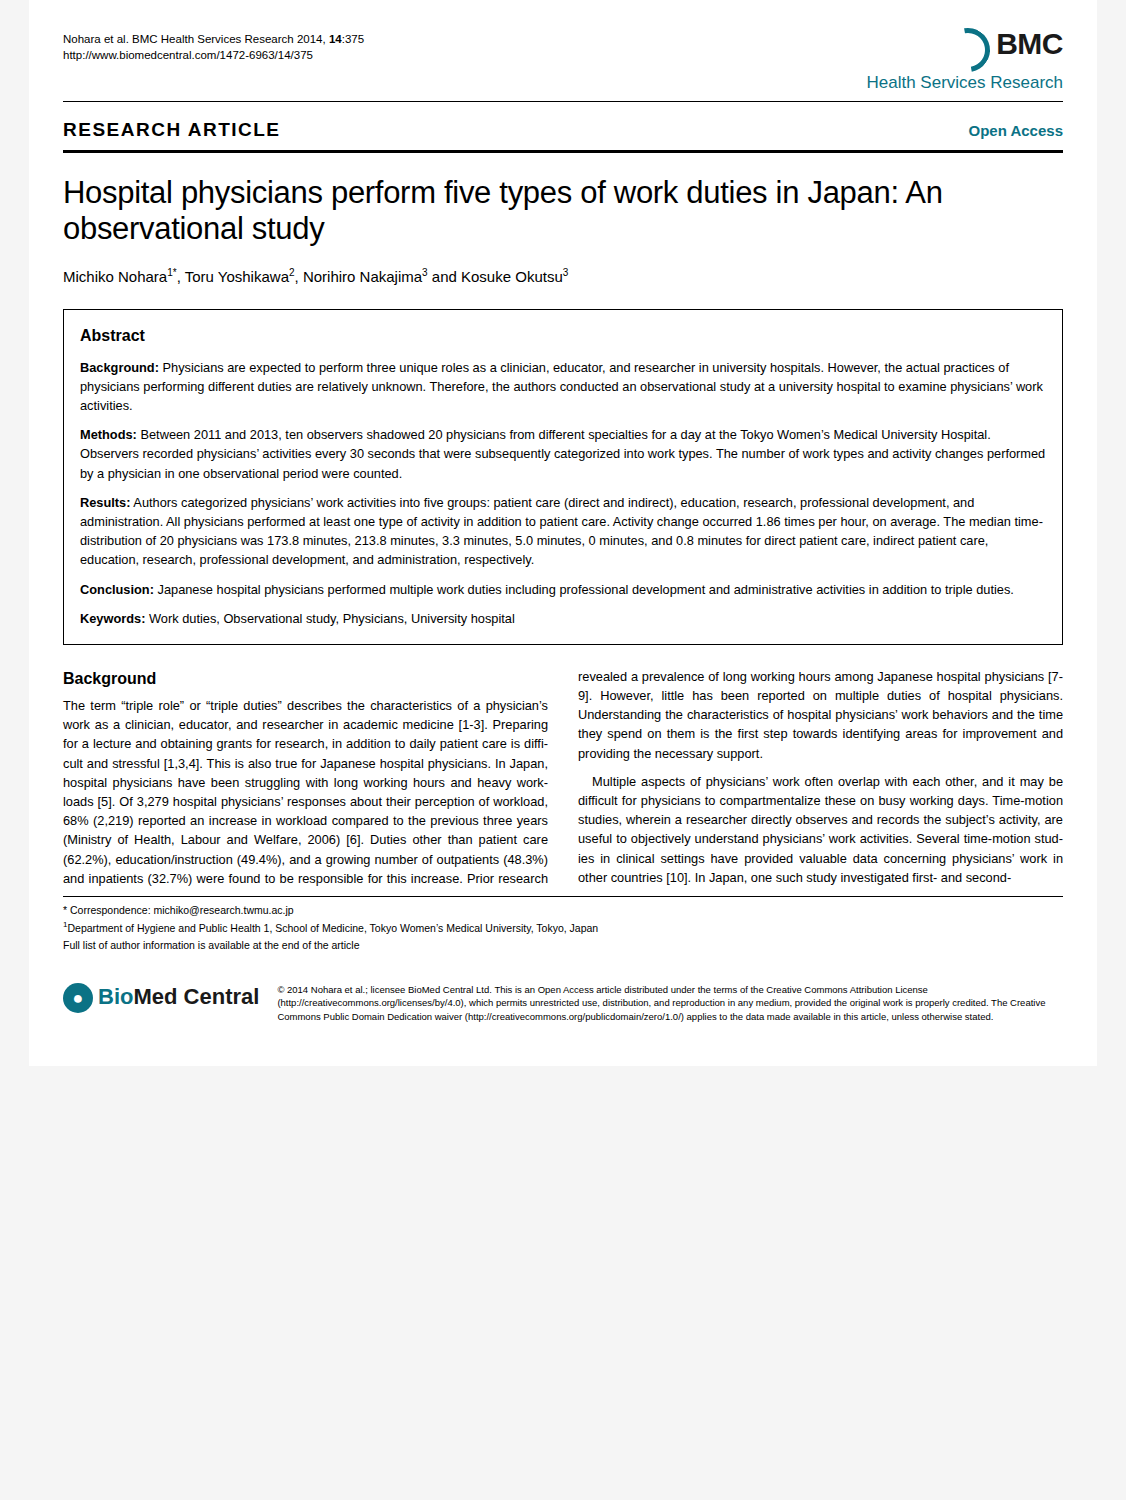Nohara et al. BMC Health Services Research 2014, 14:375
http://www.biomedcentral.com/1472-6963/14/375
BMC
Health Services Research
RESEARCH ARTICLE
Open Access
Hospital physicians perform five types of work duties in Japan: An observational study
Michiko Nohara1*, Toru Yoshikawa2, Norihiro Nakajima3 and Kosuke Okutsu3
Abstract
Background: Physicians are expected to perform three unique roles as a clinician, educator, and researcher in university hospitals. However, the actual practices of physicians performing different duties are relatively unknown. Therefore, the authors conducted an observational study at a university hospital to examine physicians’ work activities.
Methods: Between 2011 and 2013, ten observers shadowed 20 physicians from different specialties for a day at the Tokyo Women’s Medical University Hospital. Observers recorded physicians’ activities every 30 seconds that were subsequently categorized into work types. The number of work types and activity changes performed by a physician in one observational period were counted.
Results: Authors categorized physicians’ work activities into five groups: patient care (direct and indirect), education, research, professional development, and administration. All physicians performed at least one type of activity in addition to patient care. Activity change occurred 1.86 times per hour, on average. The median time-distribution of 20 physicians was 173.8 minutes, 213.8 minutes, 3.3 minutes, 5.0 minutes, 0 minutes, and 0.8 minutes for direct patient care, indirect patient care, education, research, professional development, and administration, respectively.
Conclusion: Japanese hospital physicians performed multiple work duties including professional development and administrative activities in addition to triple duties.
Keywords: Work duties, Observational study, Physicians, University hospital
Background
The term “triple role” or “triple duties” describes the characteristics of a physician’s work as a clinician, educator, and researcher in academic medicine [1-3]. Preparing for a lecture and obtaining grants for research, in addition to daily patient care is difficult and stressful [1,3,4]. This is also true for Japanese hospital physicians. In Japan, hospital physicians have been struggling with long working hours and heavy workloads [5]. Of 3,279 hospital physicians’ responses about their perception of workload, 68% (2,219) reported an increase in workload compared to the previous three years (Ministry of Health, Labour and Welfare, 2006) [6]. Duties other than patient care (62.2%), education/instruction (49.4%), and a growing number of outpatients (48.3%) and inpatients (32.7%) were found to be responsible for this increase. Prior research revealed a prevalence of long working hours among Japanese hospital physicians [7-9]. However, little has been reported on multiple duties of hospital physicians. Understanding the characteristics of hospital physicians’ work behaviors and the time they spend on them is the first step towards identifying areas for improvement and providing the necessary support.
Multiple aspects of physicians’ work often overlap with each other, and it may be difficult for physicians to compartmentalize these on busy working days. Time-motion studies, wherein a researcher directly observes and records the subject’s activity, are useful to objectively understand physicians’ work activities. Several time-motion studies in clinical settings have provided valuable data concerning physicians’ work in other countries [10]. In Japan, one such study investigated first- and second-
* Correspondence: michiko@research.twmu.ac.jp
1Department of Hygiene and Public Health 1, School of Medicine, Tokyo Women’s Medical University, Tokyo, Japan
Full list of author information is available at the end of the article
●Bio Med Central
© 2014 Nohara et al.; licensee BioMed Central Ltd. This is an Open Access article distributed under the terms of the Creative Commons Attribution License (http://creativecommons.org/licenses/by/4.0), which permits unrestricted use, distribution, and reproduction in any medium, provided the original work is properly credited. The Creative Commons Public Domain Dedication waiver (http://creativecommons.org/publicdomain/zero/1.0/) applies to the data made available in this article, unless otherwise stated.